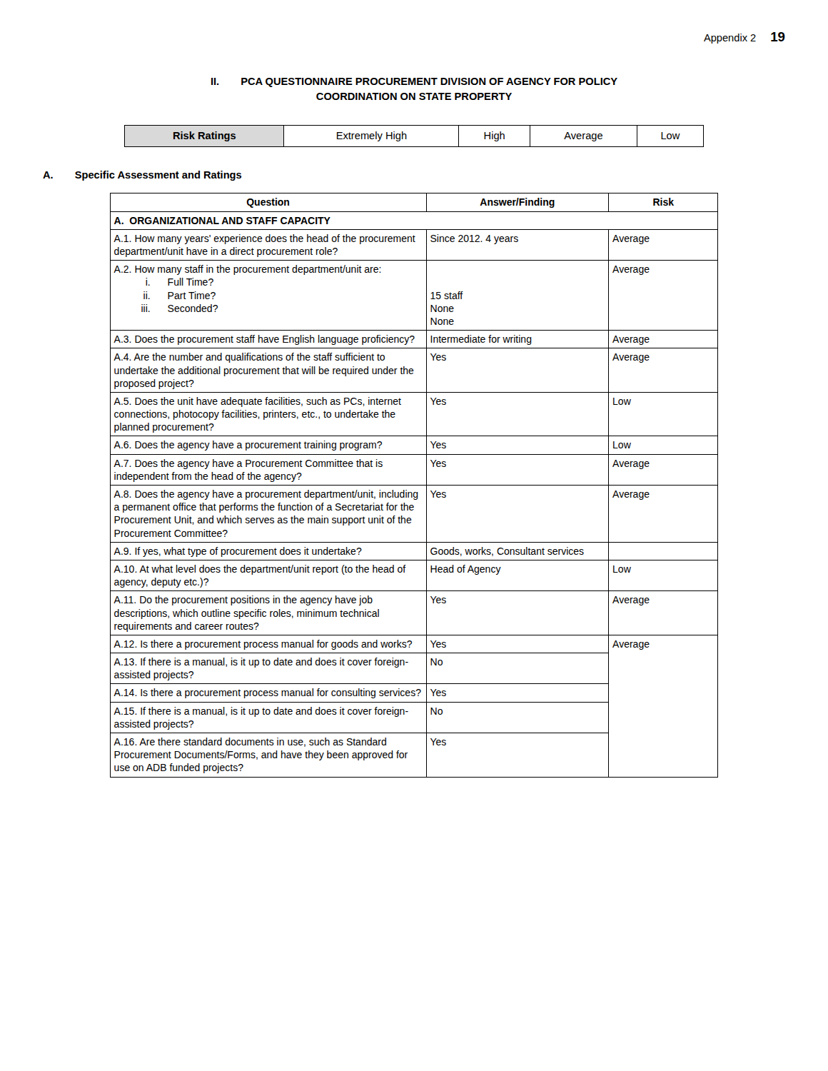Appendix 219
II. PCA QUESTIONNAIRE PROCUREMENT DIVISION OF AGENCY FOR POLICY
COORDINATION ON STATE PROPERTY
| Risk Ratings | Extremely High | High | Average | Low |
A. Specific Assessment and Ratings
| Question | Answer/Finding | Risk |
| --- | --- | --- |
| A. ORGANIZATIONAL AND STAFF CAPACITY |
| A.1. How many years' experience does the head of the procurement department/unit have in a direct procurement role? | Since 2012. 4 years | Average |
| A.2. How many staff in the procurement department/unit are: Full Time? Part Time? Seconded? | 15 staff None None | Average |
| A.3. Does the procurement staff have English language proficiency? | Intermediate for writing | Average |
| A.4. Are the number and qualifications of the staff sufficient to undertake the additional procurement that will be required under the proposed project? | Yes | Average |
| A.5. Does the unit have adequate facilities, such as PCs, internet connections, photocopy facilities, printers, etc., to undertake the planned procurement? | Yes | Low |
| A.6. Does the agency have a procurement training program? | Yes | Low |
| A.7. Does the agency have a Procurement Committee that is independent from the head of the agency? | Yes | Average |
| A.8. Does the agency have a procurement department/unit, including a permanent office that performs the function of a Secretariat for the Procurement Unit, and which serves as the main support unit of the Procurement Committee? | Yes | Average |
| A.9. If yes, what type of procurement does it undertake? | Goods, works, Consultant services | |
| A.10. At what level does the department/unit report (to the head of agency, deputy etc.)? | Head of Agency | Low |
| A.11. Do the procurement positions in the agency have job descriptions, which outline specific roles, minimum technical requirements and career routes? | Yes | Average |
| A.12. Is there a procurement process manual for goods and works? | Yes | Average |
| A.13. If there is a manual, is it up to date and does it cover foreign-assisted projects? | No | |
| A.14. Is there a procurement process manual for consulting services? | Yes | |
| A.15. If there is a manual, is it up to date and does it cover foreign-assisted projects? | No | |
| A.16. Are there standard documents in use, such as Standard Procurement Documents/Forms, and have they been approved for use on ADB funded projects? | Yes | |